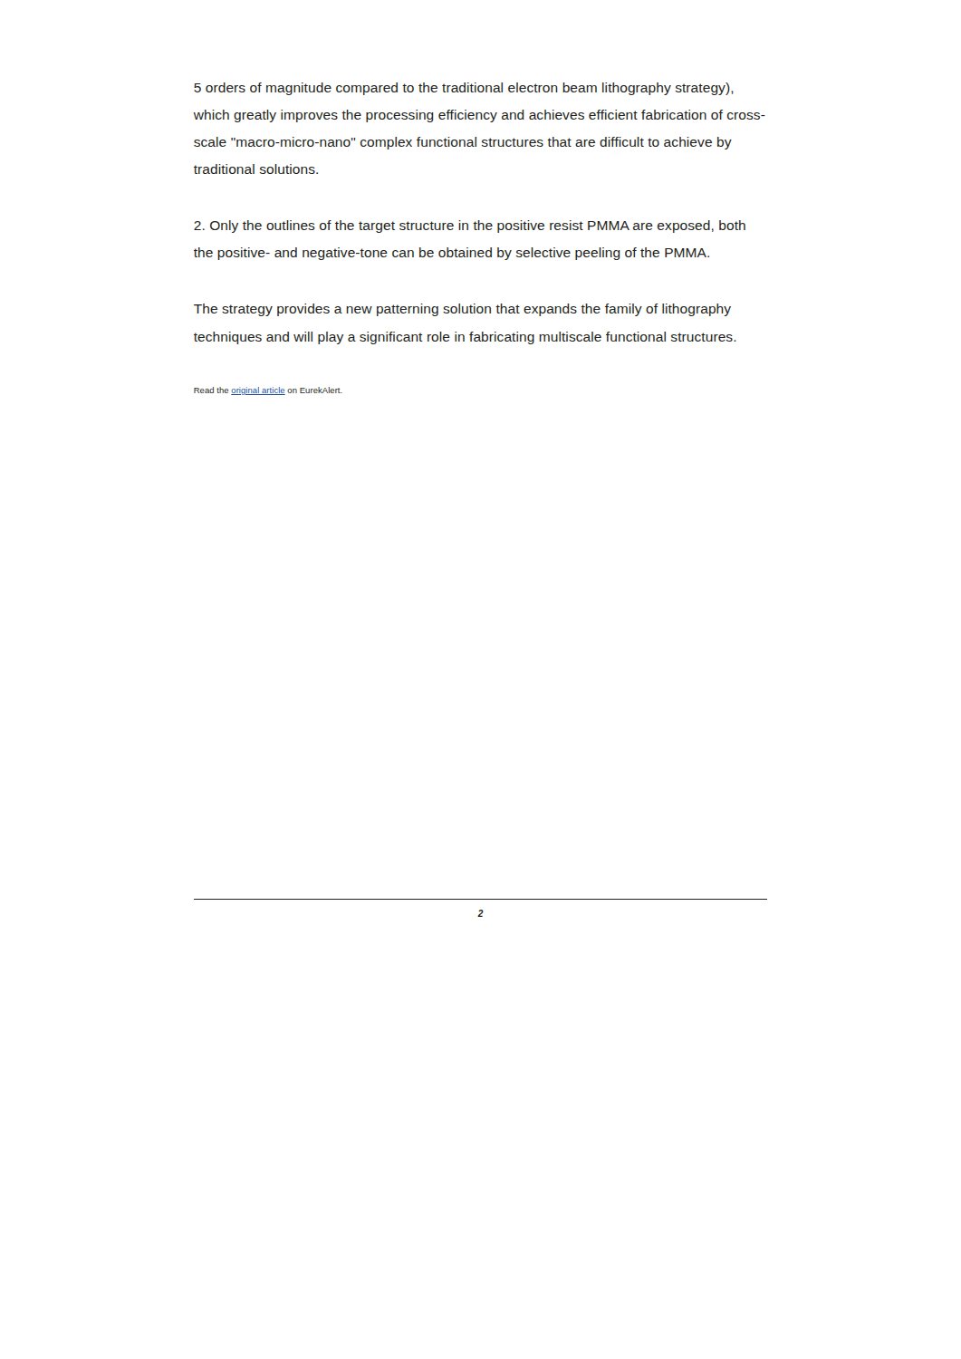5 orders of magnitude compared to the traditional electron beam lithography strategy), which greatly improves the processing efficiency and achieves efficient fabrication of cross-scale "macro-micro-nano" complex functional structures that are difficult to achieve by traditional solutions.
2. Only the outlines of the target structure in the positive resist PMMA are exposed, both the positive- and negative-tone can be obtained by selective peeling of the PMMA.
The strategy provides a new patterning solution that expands the family of lithography techniques and will play a significant role in fabricating multiscale functional structures.
Read the original article on EurekAlert.
2